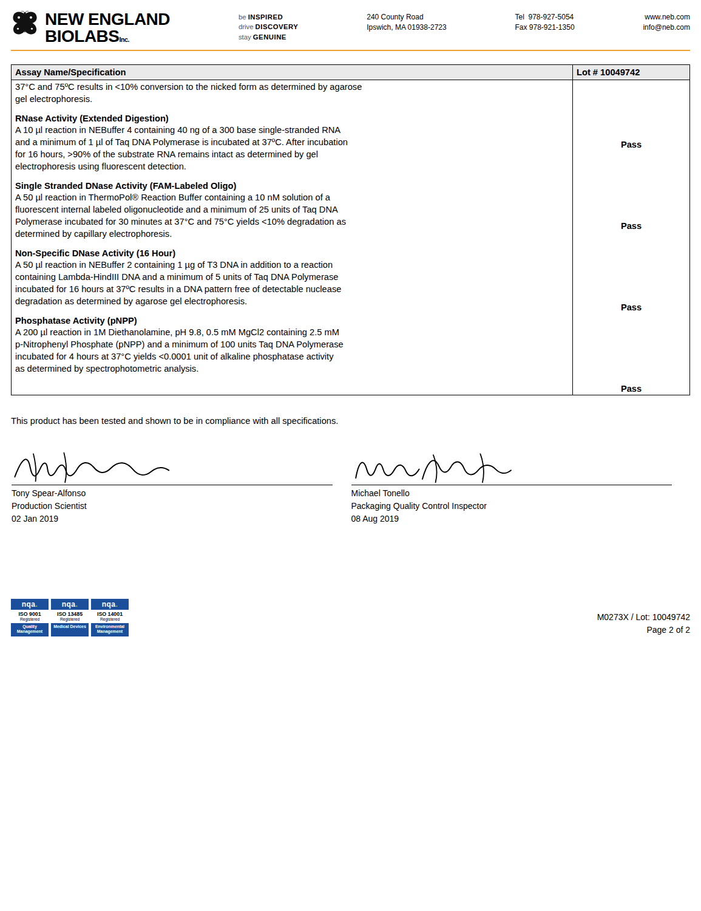NEW ENGLAND
BIOLABSInc.
be INSPIRED
drive DISCOVERY
stay GENUINE
240 County Road
Ipswich, MA 01938-2723
Tel 978-927-5054
Fax 978-921-1350
www.neb.com
info@neb.com
| Assay Name/Specification | Lot # 10049742 |
| --- | --- |
| 37°C and 75ºC results in <10% conversion to the nicked form as determined by agarose gel electrophoresis. RNase Activity (Extended Digestion) A 10 µl reaction in NEBuffer 4 containing 40 ng of a 300 base single-stranded RNA and a minimum of 1 µl of Taq DNA Polymerase is incubated at 37ºC. After incubation for 16 hours, >90% of the substrate RNA remains intact as determined by gel electrophoresis using fluorescent detection. Single Stranded DNase Activity (FAM-Labeled Oligo) A 50 µl reaction in ThermoPol® Reaction Buffer containing a 10 nM solution of a fluorescent internal labeled oligonucleotide and a minimum of 25 units of Taq DNA Polymerase incubated for 30 minutes at 37°C and 75°C yields <10% degradation as determined by capillary electrophoresis. Non-Specific DNase Activity (16 Hour) A 50 µl reaction in NEBuffer 2 containing 1 µg of T3 DNA in addition to a reaction containing Lambda-HindIII DNA and a minimum of 5 units of Taq DNA Polymerase incubated for 16 hours at 37ºC results in a DNA pattern free of detectable nuclease degradation as determined by agarose gel electrophoresis. Phosphatase Activity (pNPP) A 200 µl reaction in 1M Diethanolamine, pH 9.8, 0.5 mM MgCl2 containing 2.5 mM p-Nitrophenyl Phosphate (pNPP) and a minimum of 100 units Taq DNA Polymerase incubated for 4 hours at 37°C yields <0.0001 unit of alkaline phosphatase activity as determined by spectrophotometric analysis. | Pass Pass Pass Pass |
This product has been tested and shown to be in compliance with all specifications.
| Tony Spear-Alfonso Production Scientist 02 Jan 2019 | Michael Tonello Packaging Quality Control Inspector 08 Aug 2019 |
nqa.
ISO 9001
Registered
Quality
Management
nqa.
ISO 13485
Registered
Medical Devices
nqa.
ISO 14001
Registered
Environmental
Management
M0273X / Lot: 10049742
Page 2 of 2